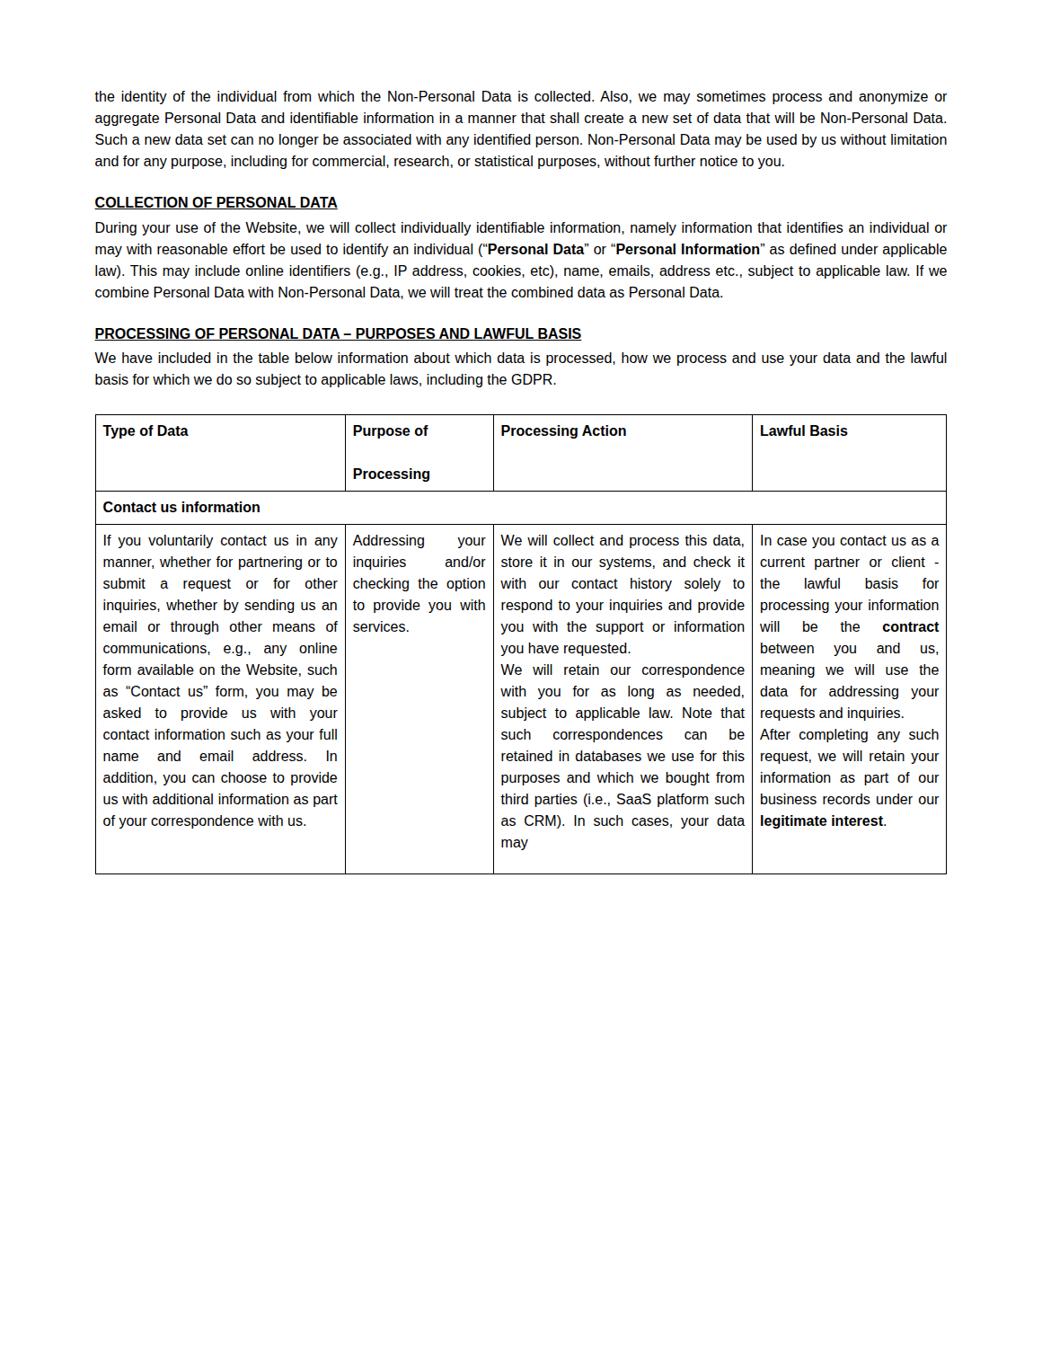the identity of the individual from which the Non-Personal Data is collected. Also, we may sometimes process and anonymize or aggregate Personal Data and identifiable information in a manner that shall create a new set of data that will be Non-Personal Data. Such a new data set can no longer be associated with any identified person. Non-Personal Data may be used by us without limitation and for any purpose, including for commercial, research, or statistical purposes, without further notice to you.
Collection of Personal Data
During your use of the Website, we will collect individually identifiable information, namely information that identifies an individual or may with reasonable effort be used to identify an individual (“Personal Data” or “Personal Information” as defined under applicable law). This may include online identifiers (e.g., IP address, cookies, etc), name, emails, address etc., subject to applicable law. If we combine Personal Data with Non-Personal Data, we will treat the combined data as Personal Data.
Processing of Personal Data – Purposes and Lawful Basis
We have included in the table below information about which data is processed, how we process and use your data and the lawful basis for which we do so subject to applicable laws, including the GDPR.
| Type of Data | Purpose of Processing | Processing Action | Lawful Basis |
| --- | --- | --- | --- |
| Contact us information |
| If you voluntarily contact us in any manner, whether for partnering or to submit a request or for other inquiries, whether by sending us an email or through other means of communications, e.g., any online form available on the Website, such as “Contact us” form, you may be asked to provide us with your contact information such as your full name and email address. In addition, you can choose to provide us with additional information as part of your correspondence with us. | Addressing your inquiries and/or checking the option to provide you with services. | We will collect and process this data, store it in our systems, and check it with our contact history solely to respond to your inquiries and provide you with the support or information you have requested. We will retain our correspondence with you for as long as needed, subject to applicable law. Note that such correspondences can be retained in databases we use for this purposes and which we bought from third parties (i.e., SaaS platform such as CRM). In such cases, your data may | In case you contact us as a current partner or client - the lawful basis for processing your information will be the contract between you and us, meaning we will use the data for addressing your requests and inquiries. After completing any such request, we will retain your information as part of our business records under our legitimate interest . |